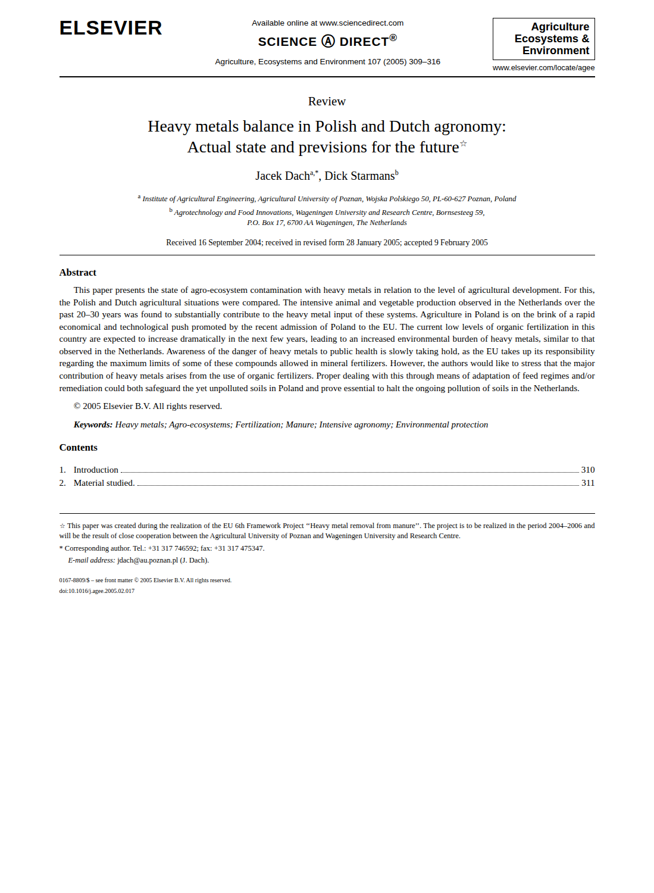ELSEVIER
Available online at www.sciencedirect.com
SCIENCE Ⓐ DIRECT®
Agriculture, Ecosystems and Environment 107 (2005) 309–316
Agriculture
Ecosystems &
Environment
www.elsevier.com/locate/agee
Review
Heavy metals balance in Polish and Dutch agronomy:
Actual state and previsions for the future☆
Jacek Dacha,*, Dick Starmansb
a Institute of Agricultural Engineering, Agricultural University of Poznan, Wojska Polskiego 50, PL-60-627 Poznan, Poland
b Agrotechnology and Food Innovations, Wageningen University and Research Centre, Bornsesteeg 59,
P.O. Box 17, 6700 AA Wageningen, The Netherlands
Received 16 September 2004; received in revised form 28 January 2005; accepted 9 February 2005
Abstract
This paper presents the state of agro-ecosystem contamination with heavy metals in relation to the level of agricultural development. For this, the Polish and Dutch agricultural situations were compared. The intensive animal and vegetable production observed in the Netherlands over the past 20–30 years was found to substantially contribute to the heavy metal input of these systems. Agriculture in Poland is on the brink of a rapid economical and technological push promoted by the recent admission of Poland to the EU. The current low levels of organic fertilization in this country are expected to increase dramatically in the next few years, leading to an increased environmental burden of heavy metals, similar to that observed in the Netherlands. Awareness of the danger of heavy metals to public health is slowly taking hold, as the EU takes up its responsibility regarding the maximum limits of some of these compounds allowed in mineral fertilizers. However, the authors would like to stress that the major contribution of heavy metals arises from the use of organic fertilizers. Proper dealing with this through means of adaptation of feed regimes and/or remediation could both safeguard the yet unpolluted soils in Poland and prove essential to halt the ongoing pollution of soils in the Netherlands.
© 2005 Elsevier B.V. All rights reserved.
Keywords: Heavy metals; Agro-ecosystems; Fertilization; Manure; Intensive agronomy; Environmental protection
Contents
1. Introduction 310
2. Material studied. 311
☆ This paper was created during the realization of the EU 6th Framework Project ‘‘Heavy metal removal from manure’’. The project is to be realized in the period 2004–2006 and will be the result of close cooperation between the Agricultural University of Poznan and Wageningen University and Research Centre.
* Corresponding author. Tel.: +31 317 746592; fax: +31 317 475347.
E-mail address: jdach@au.poznan.pl (J. Dach).
0167-8809/$ – see front matter © 2005 Elsevier B.V. All rights reserved.
doi:10.1016/j.agee.2005.02.017